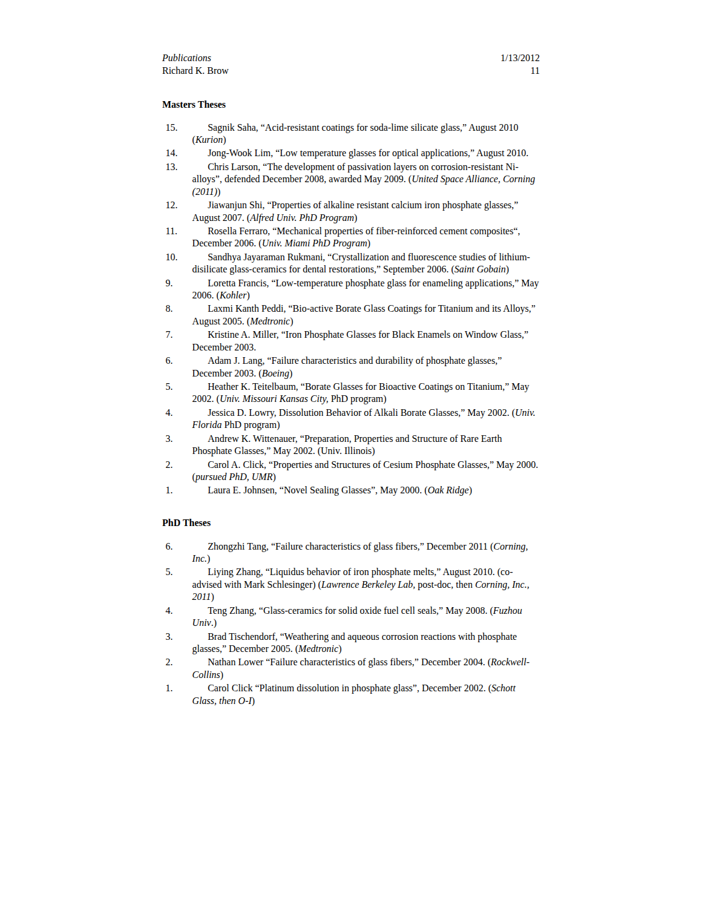Publications 1/13/2012
Richard K. Brow 11
Masters Theses
15. Sagnik Saha, “Acid-resistant coatings for soda-lime silicate glass,” August 2010 (Kurion)
14. Jong-Wook Lim, “Low temperature glasses for optical applications,” August 2010.
13. Chris Larson, “The development of passivation layers on corrosion-resistant Ni-alloys”, defended December 2008, awarded May 2009. (United Space Alliance, Corning (2011))
12. Jiawanjun Shi, “Properties of alkaline resistant calcium iron phosphate glasses,” August 2007. (Alfred Univ. PhD Program)
11. Rosella Ferraro, “Mechanical properties of fiber-reinforced cement composites“, December 2006. (Univ. Miami PhD Program)
10. Sandhya Jayaraman Rukmani, “Crystallization and fluorescence studies of lithium-disilicate glass-ceramics for dental restorations,” September 2006. (Saint Gobain)
9. Loretta Francis, “Low-temperature phosphate glass for enameling applications,” May 2006. (Kohler)
8. Laxmi Kanth Peddi, “Bio-active Borate Glass Coatings for Titanium and its Alloys,” August 2005. (Medtronic)
7. Kristine A. Miller, “Iron Phosphate Glasses for Black Enamels on Window Glass,” December 2003.
6. Adam J. Lang, “Failure characteristics and durability of phosphate glasses,” December 2003. (Boeing)
5. Heather K. Teitelbaum, “Borate Glasses for Bioactive Coatings on Titanium,” May 2002. (Univ. Missouri Kansas City, PhD program)
4. Jessica D. Lowry, Dissolution Behavior of Alkali Borate Glasses,” May 2002. (Univ. Florida PhD program)
3. Andrew K. Wittenauer, “Preparation, Properties and Structure of Rare Earth Phosphate Glasses,” May 2002. (Univ. Illinois)
2. Carol A. Click, “Properties and Structures of Cesium Phosphate Glasses,” May 2000. (pursued PhD, UMR)
1. Laura E. Johnsen, “Novel Sealing Glasses”, May 2000. (Oak Ridge)
PhD Theses
6. Zhongzhi Tang, “Failure characteristics of glass fibers,” December 2011 (Corning, Inc.)
5. Liying Zhang, “Liquidus behavior of iron phosphate melts,” August 2010. (co-advised with Mark Schlesinger) (Lawrence Berkeley Lab, post-doc, then Corning, Inc., 2011)
4. Teng Zhang, “Glass-ceramics for solid oxide fuel cell seals,” May 2008. (Fuzhou Univ.)
3. Brad Tischendorf, “Weathering and aqueous corrosion reactions with phosphate glasses,” December 2005. (Medtronic)
2. Nathan Lower “Failure characteristics of glass fibers,” December 2004. (Rockwell-Collins)
1. Carol Click “Platinum dissolution in phosphate glass”, December 2002. (Schott Glass, then O-I)